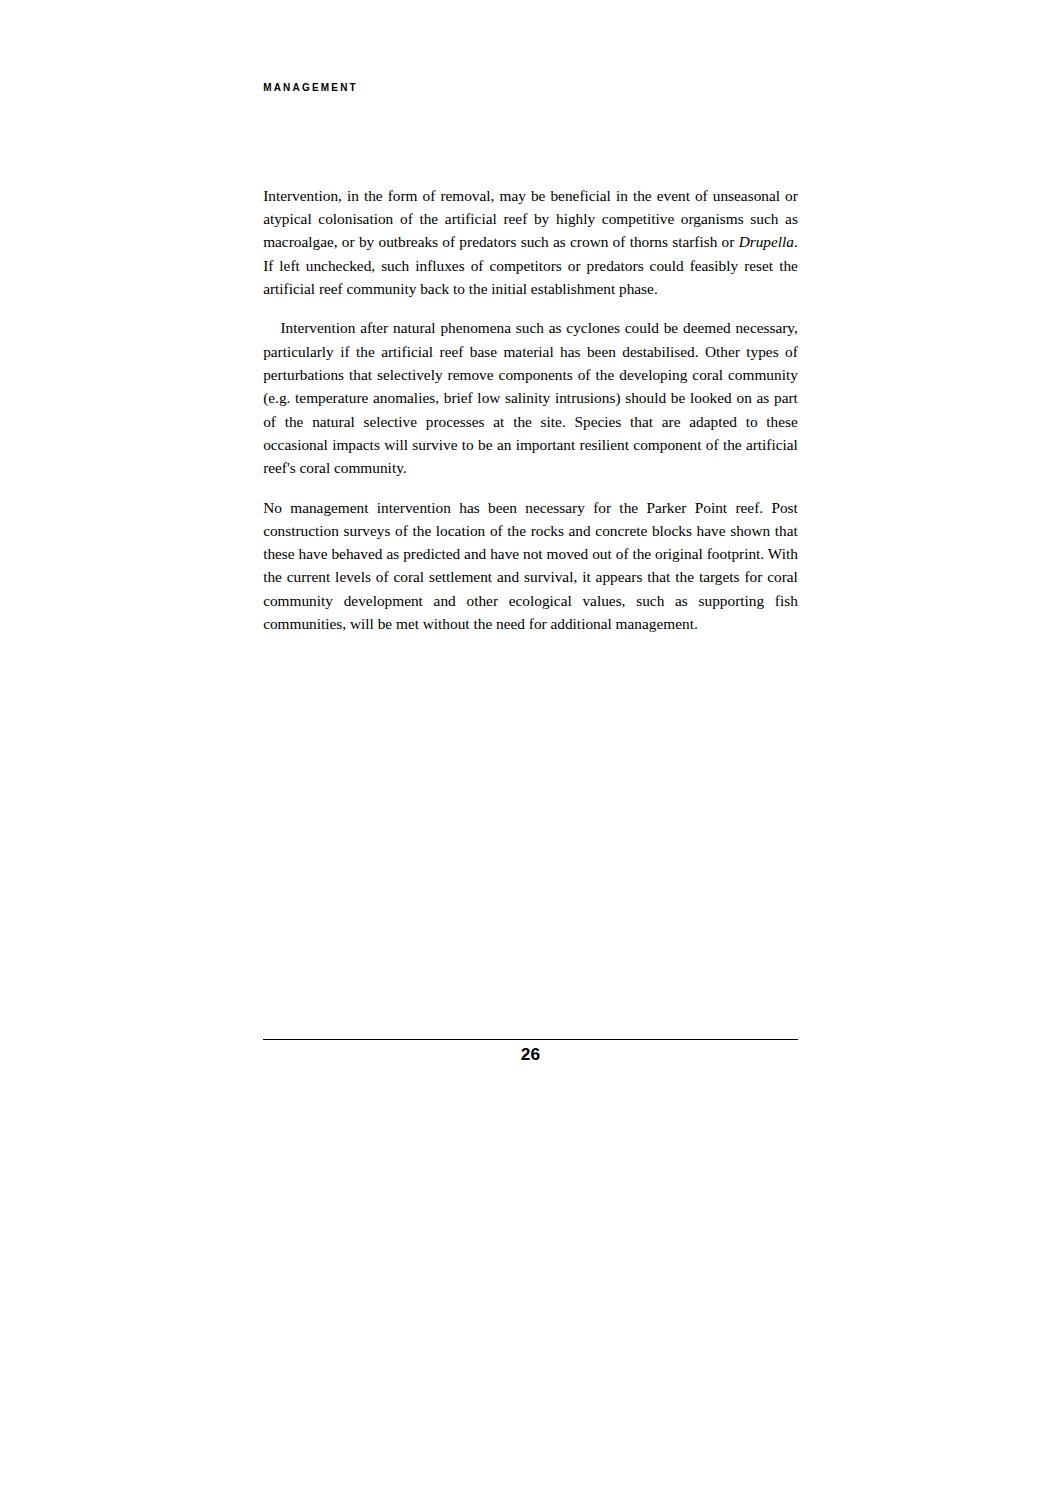MANAGEMENT
Intervention, in the form of removal, may be beneficial in the event of unseasonal or atypical colonisation of the artificial reef by highly competitive organisms such as macroalgae, or by outbreaks of predators such as crown of thorns starfish or Drupella. If left unchecked, such influxes of competitors or predators could feasibly reset the artificial reef community back to the initial establishment phase.
Intervention after natural phenomena such as cyclones could be deemed necessary, particularly if the artificial reef base material has been destabilised. Other types of perturbations that selectively remove components of the developing coral community (e.g. temperature anomalies, brief low salinity intrusions) should be looked on as part of the natural selective processes at the site. Species that are adapted to these occasional impacts will survive to be an important resilient component of the artificial reef's coral community.
No management intervention has been necessary for the Parker Point reef. Post construction surveys of the location of the rocks and concrete blocks have shown that these have behaved as predicted and have not moved out of the original footprint. With the current levels of coral settlement and survival, it appears that the targets for coral community development and other ecological values, such as supporting fish communities, will be met without the need for additional management.
26